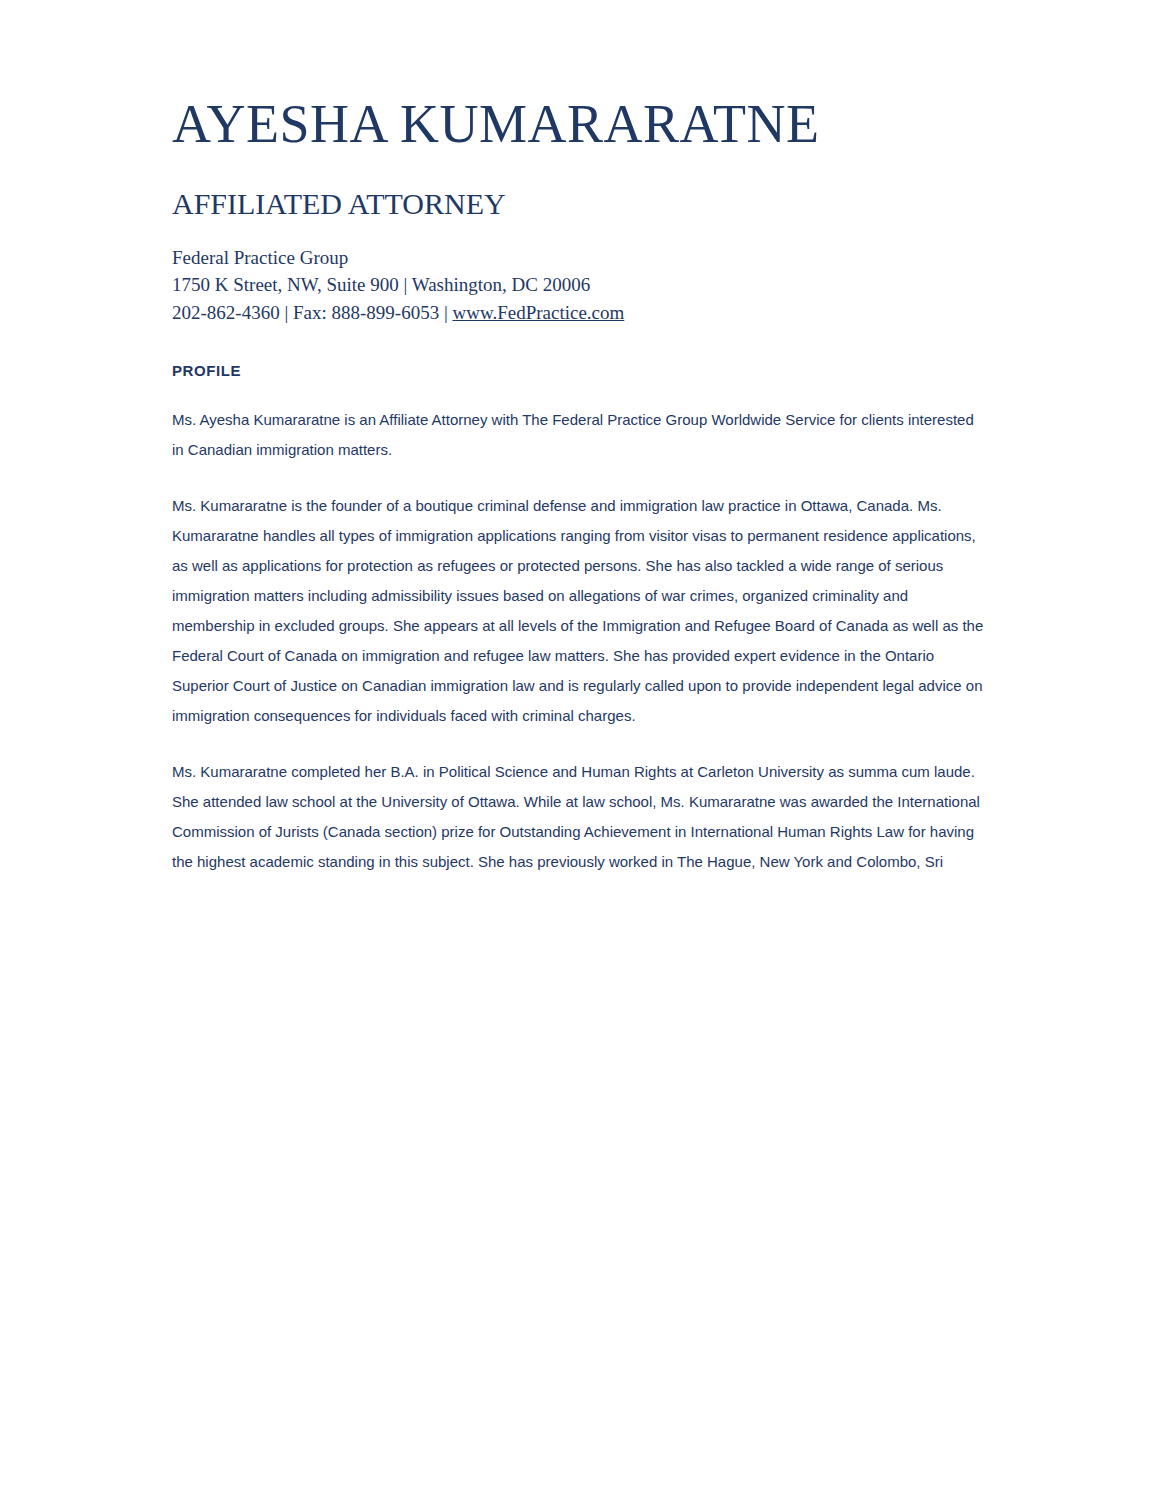AYESHA KUMARARATNE
AFFILIATED ATTORNEY
Federal Practice Group
1750 K Street, NW, Suite 900 | Washington, DC 20006
202-862-4360 | Fax: 888-899-6053 | www.FedPractice.com
PROFILE
Ms. Ayesha Kumararatne is an Affiliate Attorney with The Federal Practice Group Worldwide Service for clients interested in Canadian immigration matters.
Ms. Kumararatne is the founder of a boutique criminal defense and immigration law practice in Ottawa, Canada. Ms. Kumararatne handles all types of immigration applications ranging from visitor visas to permanent residence applications, as well as applications for protection as refugees or protected persons. She has also tackled a wide range of serious immigration matters including admissibility issues based on allegations of war crimes, organized criminality and membership in excluded groups. She appears at all levels of the Immigration and Refugee Board of Canada as well as the Federal Court of Canada on immigration and refugee law matters. She has provided expert evidence in the Ontario Superior Court of Justice on Canadian immigration law and is regularly called upon to provide independent legal advice on immigration consequences for individuals faced with criminal charges.
Ms. Kumararatne completed her B.A. in Political Science and Human Rights at Carleton University as summa cum laude. She attended law school at the University of Ottawa. While at law school, Ms. Kumararatne was awarded the International Commission of Jurists (Canada section) prize for Outstanding Achievement in International Human Rights Law for having the highest academic standing in this subject. She has previously worked in The Hague, New York and Colombo, Sri